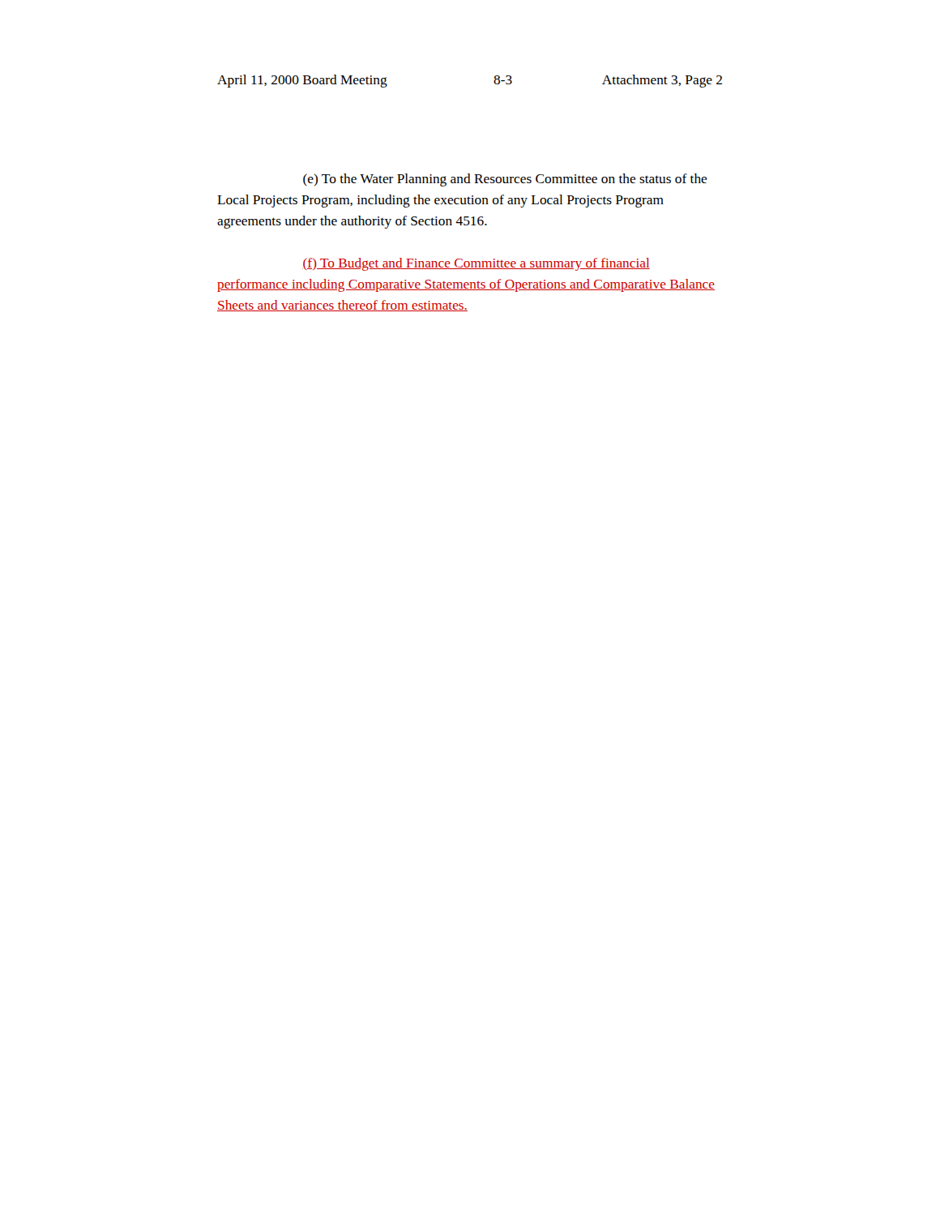April 11, 2000 Board Meeting
8-3
Attachment 3, Page 2
(e) To the Water Planning and Resources Committee on the status of the Local Projects Program, including the execution of any Local Projects Program agreements under the authority of Section 4516.
(f) To Budget and Finance Committee a summary of financial performance including Comparative Statements of Operations and Comparative Balance Sheets and variances thereof from estimates.